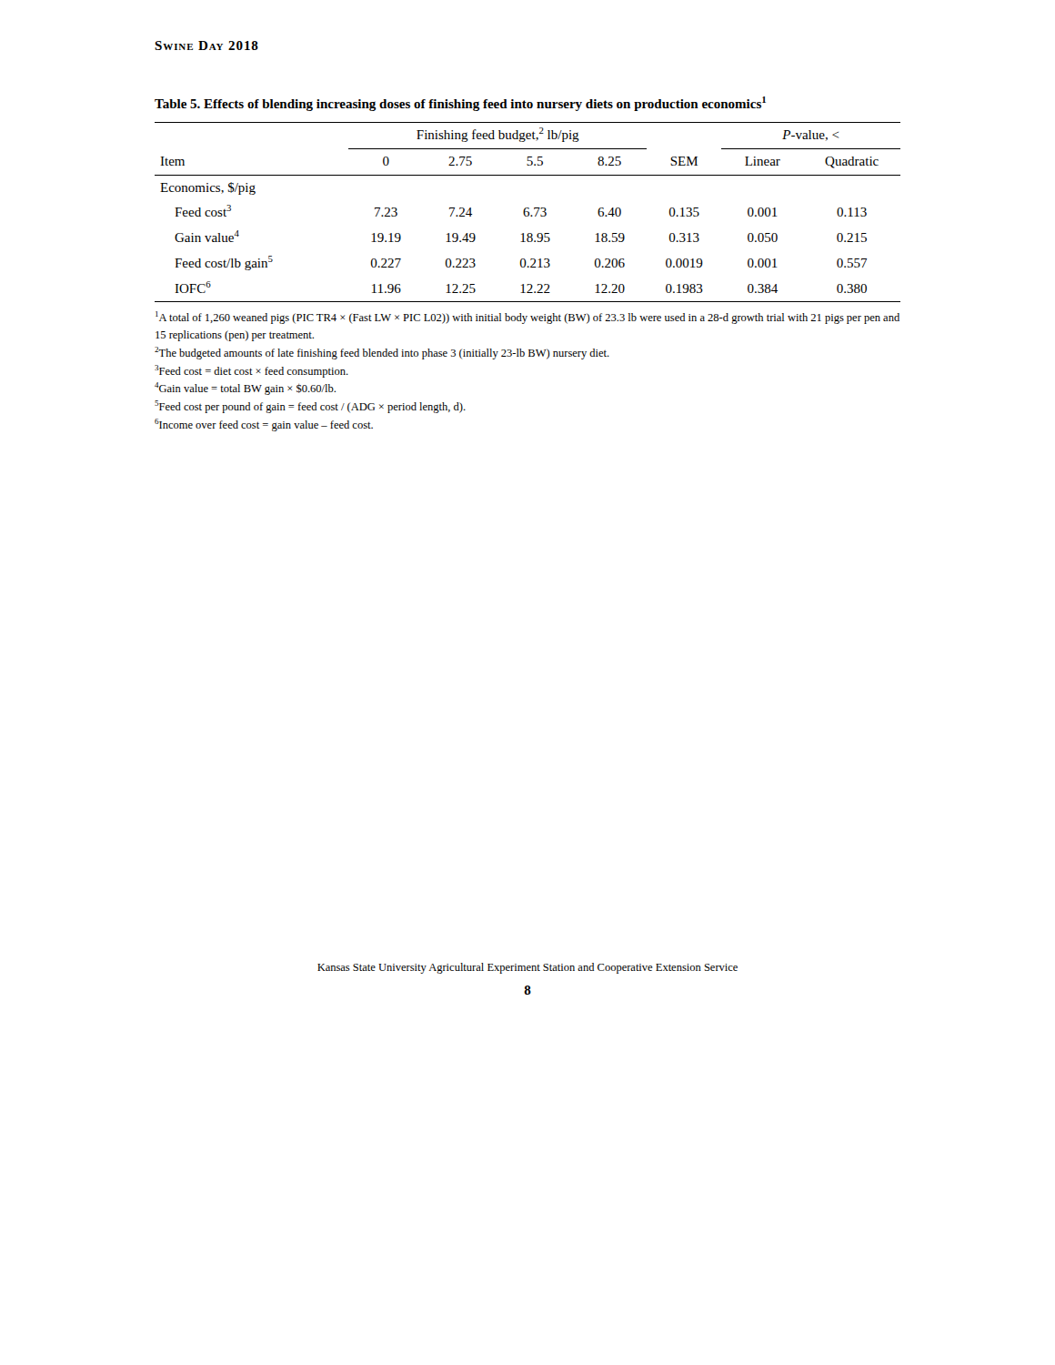Swine Day 2018
Table 5. Effects of blending increasing doses of finishing feed into nursery diets on production economics1
| | Finishing feed budget, 2 lb/pig | | P -value, < |
| --- | --- | --- | --- |
| Item | 0 | 2.75 | 5.5 | 8.25 | SEM | Linear | Quadratic |
| Economics, $/pig | | | | | | | |
| Feed cost 3 | 7.23 | 7.24 | 6.73 | 6.40 | 0.135 | 0.001 | 0.113 |
| Gain value 4 | 19.19 | 19.49 | 18.95 | 18.59 | 0.313 | 0.050 | 0.215 |
| Feed cost/lb gain 5 | 0.227 | 0.223 | 0.213 | 0.206 | 0.0019 | 0.001 | 0.557 |
| IOFC 6 | 11.96 | 12.25 | 12.22 | 12.20 | 0.1983 | 0.384 | 0.380 |
1A total of 1,260 weaned pigs (PIC TR4 × (Fast LW × PIC L02)) with initial body weight (BW) of 23.3 lb were used in a 28-d growth trial with 21 pigs per pen and 15 replications (pen) per treatment.
2The budgeted amounts of late finishing feed blended into phase 3 (initially 23-lb BW) nursery diet.
3Feed cost = diet cost × feed consumption.
4Gain value = total BW gain × $0.60/lb.
5Feed cost per pound of gain = feed cost / (ADG × period length, d).
6Income over feed cost = gain value – feed cost.
Kansas State University Agricultural Experiment Station and Cooperative Extension Service
8